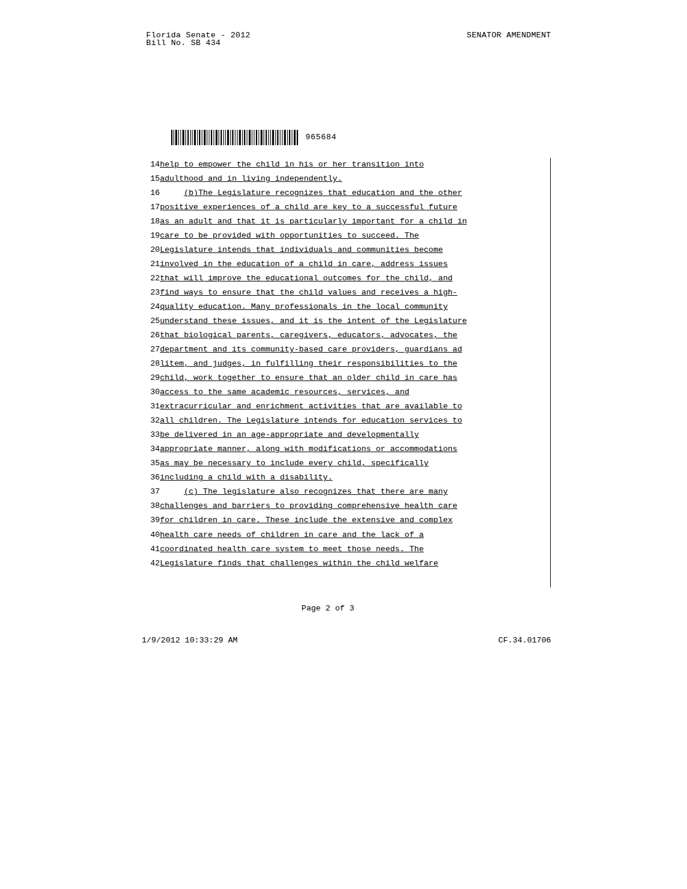Florida Senate - 2012 Bill No. SB 434
SENATOR AMENDMENT
965684
| 14 | help to empower the child in his or her transition into |
| 15 | adulthood and in living independently. |
| 16 | (b)The Legislature recognizes that education and the other |
| 17 | positive experiences of a child are key to a successful future |
| 18 | as an adult and that it is particularly important for a child in |
| 19 | care to be provided with opportunities to succeed. The |
| 20 | Legislature intends that individuals and communities become |
| 21 | involved in the education of a child in care, address issues |
| 22 | that will improve the educational outcomes for the child, and |
| 23 | find ways to ensure that the child values and receives a high- |
| 24 | quality education. Many professionals in the local community |
| 25 | understand these issues, and it is the intent of the Legislature |
| 26 | that biological parents, caregivers, educators, advocates, the |
| 27 | department and its community-based care providers, guardians ad |
| 28 | litem, and judges, in fulfilling their responsibilities to the |
| 29 | child, work together to ensure that an older child in care has |
| 30 | access to the same academic resources, services, and |
| 31 | extracurricular and enrichment activities that are available to |
| 32 | all children. The Legislature intends for education services to |
| 33 | be delivered in an age-appropriate and developmentally |
| 34 | appropriate manner, along with modifications or accommodations |
| 35 | as may be necessary to include every child, specifically |
| 36 | including a child with a disability. |
| 37 | (c) The legislature also recognizes that there are many |
| 38 | challenges and barriers to providing comprehensive health care |
| 39 | for children in care. These include the extensive and complex |
| 40 | health care needs of children in care and the lack of a |
| 41 | coordinated health care system to meet those needs. The |
| 42 | Legislature finds that challenges within the child welfare |
Page 2 of 3
1/9/2012 10:33:29 AM
CF.34.01706